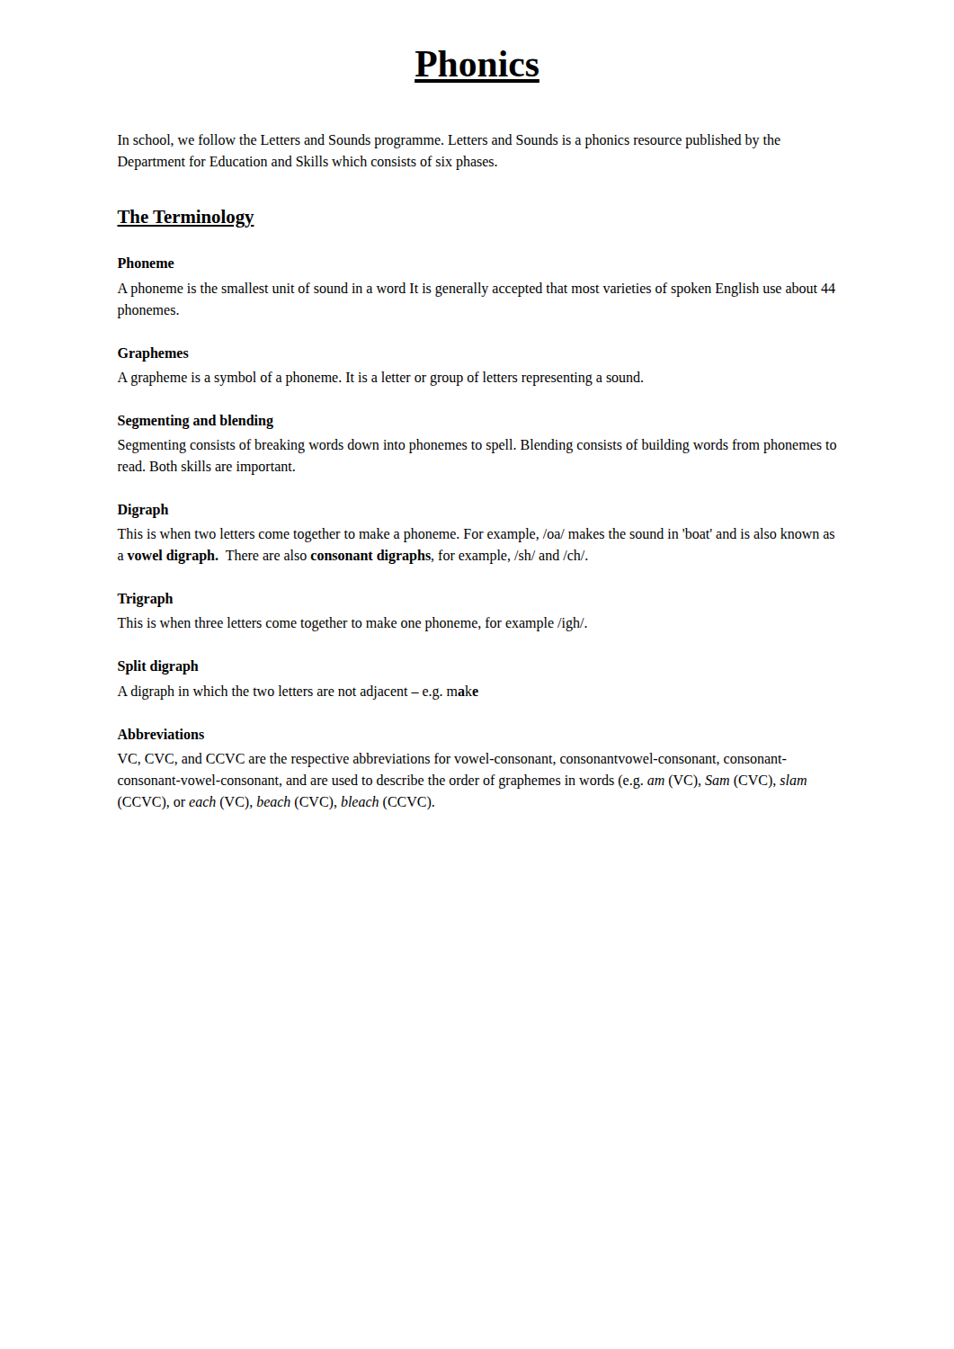Phonics
In school, we follow the Letters and Sounds programme. Letters and Sounds is a phonics resource published by the Department for Education and Skills which consists of six phases.
The Terminology
Phoneme
A phoneme is the smallest unit of sound in a word It is generally accepted that most varieties of spoken English use about 44 phonemes.
Graphemes
A grapheme is a symbol of a phoneme. It is a letter or group of letters representing a sound.
Segmenting and blending
Segmenting consists of breaking words down into phonemes to spell. Blending consists of building words from phonemes to read. Both skills are important.
Digraph
This is when two letters come together to make a phoneme. For example, /oa/ makes the sound in 'boat' and is also known as a vowel digraph. There are also consonant digraphs, for example, /sh/ and /ch/.
Trigraph
This is when three letters come together to make one phoneme, for example /igh/.
Split digraph
A digraph in which the two letters are not adjacent – e.g. make
Abbreviations
VC, CVC, and CCVC are the respective abbreviations for vowel-consonant, consonantvowel-consonant, consonant-consonant-vowel-consonant, and are used to describe the order of graphemes in words (e.g. am (VC), Sam (CVC), slam (CCVC), or each (VC), beach (CVC), bleach (CCVC).